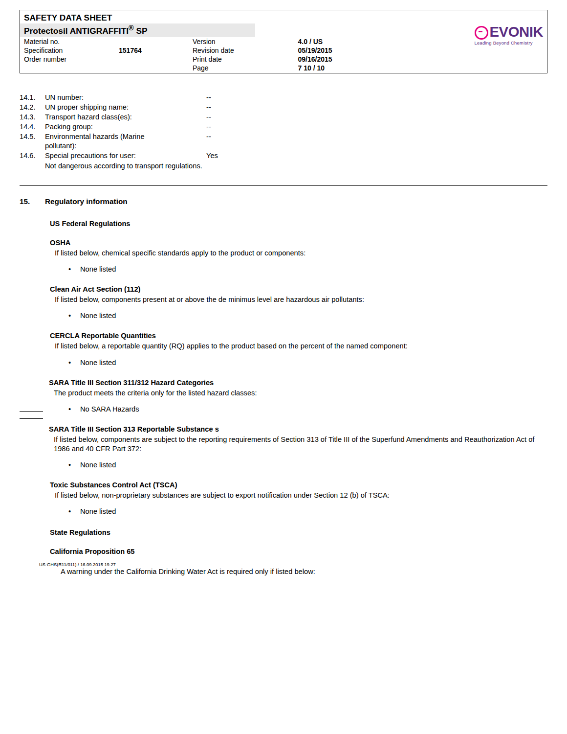SAFETY DATA SHEET
| Protectosil ANTIGRAFFITI ® SP | EVONIK Leading Beyond Chemistry |
| Material no. | | Version | 4.0 / US |
| Specification | 151764 | Revision date | 05/19/2015 |
| Order number | | Print date | 09/16/2015 |
| | | Page | 7 10 / 10 | |
14.1. UN number: --
14.2. UN proper shipping name: --
14.3. Transport hazard class(es): --
14.4. Packing group: --
14.5. Environmental hazards (Marine
pollutant): --
14.6. Special precautions for user: Yes
Not dangerous according to transport regulations.
15. Regulatory information
US Federal Regulations
OSHA
If listed below, chemical specific standards apply to the product or components:
None listed
Clean Air Act Section (112)
If listed below, components present at or above the de minimus level are hazardous air pollutants:
None listed
CERCLA Reportable Quantities
If listed below, a reportable quantity (RQ) applies to the product based on the percent of the named component:
None listed
SARA Title III Section 311/312 Hazard Categories
The product meets the criteria only for the listed hazard classes:
No SARA Hazards
SARA Title III Section 313 Reportable Substance s
If listed below, components are subject to the reporting requirements of Section 313 of Title III of the Superfund Amendments and Reauthorization Act of 1986 and 40 CFR Part 372:
None listed
Toxic Substances Control Act (TSCA)
If listed below, non-proprietary substances are subject to export notification under Section 12 (b) of TSCA:
None listed
State Regulations
California Proposition 65
A warning under the California Drinking Water Act is required only if listed below:
US-GHS(R11/011) / 16.09.2015 19:27